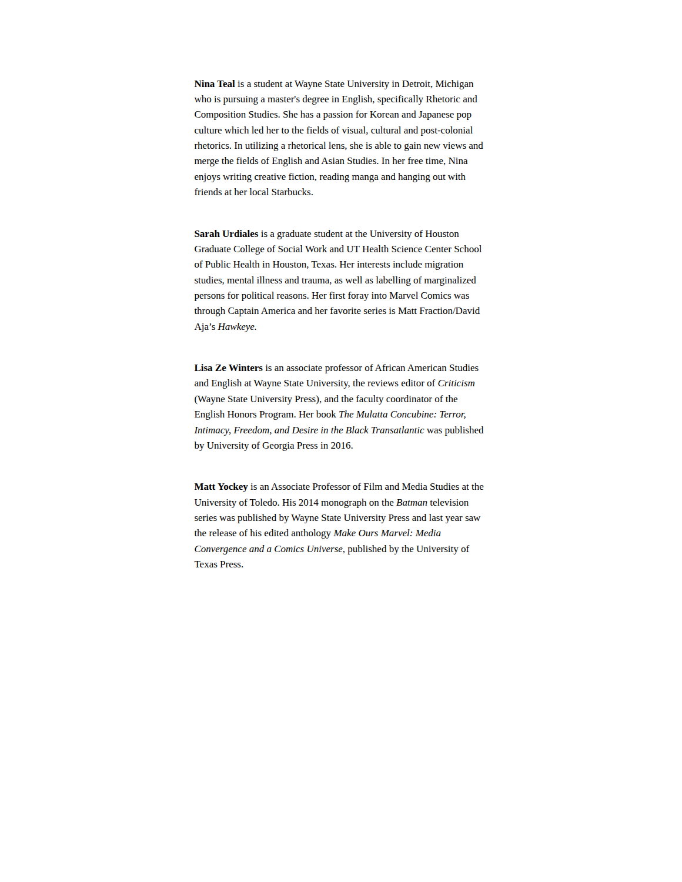Nina Teal is a student at Wayne State University in Detroit, Michigan who is pursuing a master's degree in English, specifically Rhetoric and Composition Studies. She has a passion for Korean and Japanese pop culture which led her to the fields of visual, cultural and post-colonial rhetorics. In utilizing a rhetorical lens, she is able to gain new views and merge the fields of English and Asian Studies. In her free time, Nina enjoys writing creative fiction, reading manga and hanging out with friends at her local Starbucks.
Sarah Urdiales is a graduate student at the University of Houston Graduate College of Social Work and UT Health Science Center School of Public Health in Houston, Texas. Her interests include migration studies, mental illness and trauma, as well as labelling of marginalized persons for political reasons. Her first foray into Marvel Comics was through Captain America and her favorite series is Matt Fraction/David Aja’s Hawkeye.
Lisa Ze Winters is an associate professor of African American Studies and English at Wayne State University, the reviews editor of Criticism (Wayne State University Press), and the faculty coordinator of the English Honors Program. Her book The Mulatta Concubine: Terror, Intimacy, Freedom, and Desire in the Black Transatlantic was published by University of Georgia Press in 2016.
Matt Yockey is an Associate Professor of Film and Media Studies at the University of Toledo. His 2014 monograph on the Batman television series was published by Wayne State University Press and last year saw the release of his edited anthology Make Ours Marvel: Media Convergence and a Comics Universe, published by the University of Texas Press.